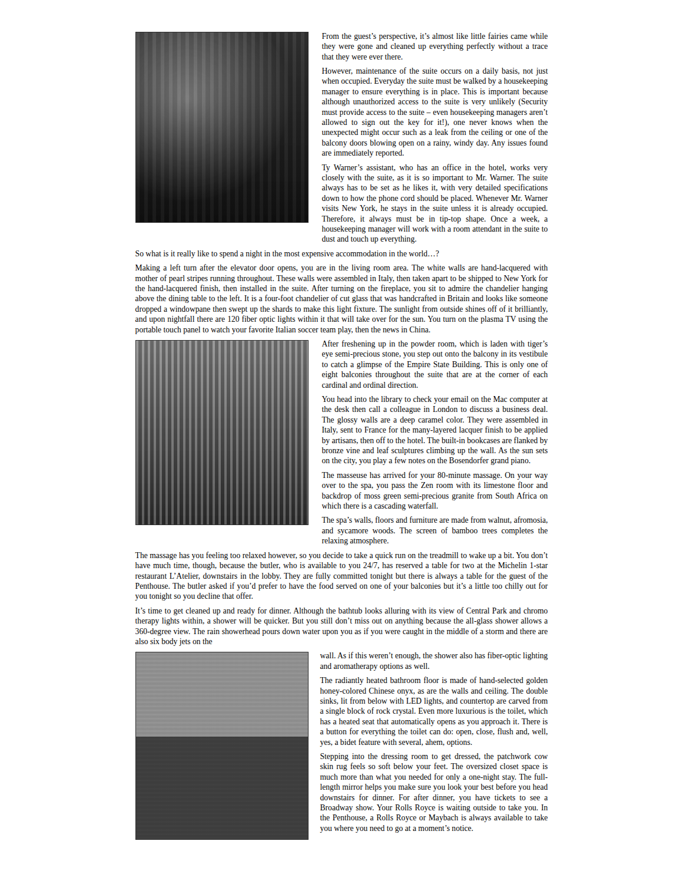From the guest’s perspective, it’s almost like little fairies came while they were gone and cleaned up everything perfectly without a trace that they were ever there.
However, maintenance of the suite occurs on a daily basis, not just when occupied. Everyday the suite must be walked by a housekeeping manager to ensure everything is in place. This is important because although unauthorized access to the suite is very unlikely (Security must provide access to the suite – even housekeeping managers aren’t allowed to sign out the key for it!), one never knows when the unexpected might occur such as a leak from the ceiling or one of the balcony doors blowing open on a rainy, windy day. Any issues found are immediately reported.
Ty Warner’s assistant, who has an office in the hotel, works very closely with the suite, as it is so important to Mr. Warner. The suite always has to be set as he likes it, with very detailed specifications down to how the phone cord should be placed. Whenever Mr. Warner visits New York, he stays in the suite unless it is already occupied. Therefore, it always must be in tip-top shape. Once a week, a housekeeping manager will work with a room attendant in the suite to dust and touch up everything.
So what is it really like to spend a night in the most expensive accommodation in the world…?
Making a left turn after the elevator door opens, you are in the living room area. The white walls are hand-lacquered with mother of pearl stripes running throughout. These walls were assembled in Italy, then taken apart to be shipped to New York for the hand-lacquered finish, then installed in the suite. After turning on the fireplace, you sit to admire the chandelier hanging above the dining table to the left. It is a four-foot chandelier of cut glass that was handcrafted in Britain and looks like someone dropped a windowpane then swept up the shards to make this light fixture. The sunlight from outside shines off of it brilliantly, and upon nightfall there are 120 fiber optic lights within it that will take over for the sun. You turn on the plasma TV using the portable touch panel to watch your favorite Italian soccer team play, then the news in China.
After freshening up in the powder room, which is laden with tiger’s eye semi-precious stone, you step out onto the balcony in its vestibule to catch a glimpse of the Empire State Building. This is only one of eight balconies throughout the suite that are at the corner of each cardinal and ordinal direction.
You head into the library to check your email on the Mac computer at the desk then call a colleague in London to discuss a business deal. The glossy walls are a deep caramel color. They were assembled in Italy, sent to France for the many-layered lacquer finish to be applied by artisans, then off to the hotel. The built-in bookcases are flanked by bronze vine and leaf sculptures climbing up the wall. As the sun sets on the city, you play a few notes on the Bosendorfer grand piano.
The masseuse has arrived for your 80-minute massage. On your way over to the spa, you pass the Zen room with its limestone floor and backdrop of moss green semi-precious granite from South Africa on which there is a cascading waterfall.
The spa’s walls, floors and furniture are made from walnut, afromosia, and sycamore woods. The screen of bamboo trees completes the relaxing atmosphere.
The massage has you feeling too relaxed however, so you decide to take a quick run on the treadmill to wake up a bit. You don’t have much time, though, because the butler, who is available to you 24/7, has reserved a table for two at the Michelin 1-star restaurant L’Atelier, downstairs in the lobby. They are fully committed tonight but there is always a table for the guest of the Penthouse. The butler asked if you’d prefer to have the food served on one of your balconies but it’s a little too chilly out for you tonight so you decline that offer.
It’s time to get cleaned up and ready for dinner. Although the bathtub looks alluring with its view of Central Park and chromo therapy lights within, a shower will be quicker. But you still don’t miss out on anything because the all-glass shower allows a 360-degree view. The rain showerhead pours down water upon you as if you were caught in the middle of a storm and there are also six body jets on the
wall. As if this weren’t enough, the shower also has fiber-optic lighting and aromatherapy options as well.
The radiantly heated bathroom floor is made of hand-selected golden honey-colored Chinese onyx, as are the walls and ceiling. The double sinks, lit from below with LED lights, and countertop are carved from a single block of rock crystal. Even more luxurious is the toilet, which has a heated seat that automatically opens as you approach it. There is a button for everything the toilet can do: open, close, flush and, well, yes, a bidet feature with several, ahem, options.
Stepping into the dressing room to get dressed, the patchwork cow skin rug feels so soft below your feet. The oversized closet space is much more than what you needed for only a one-night stay. The full-length mirror helps you make sure you look your best before you head downstairs for dinner. For after dinner, you have tickets to see a Broadway show. Your Rolls Royce is waiting outside to take you. In the Penthouse, a Rolls Royce or Maybach is always available to take you where you need to go at a moment’s notice.